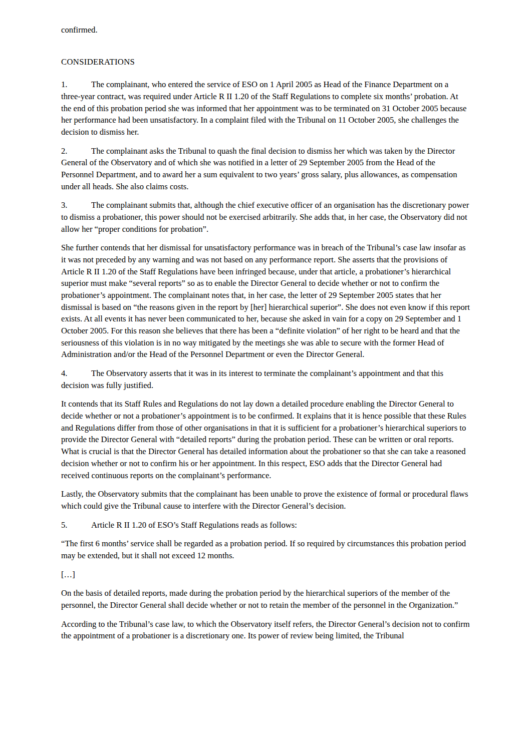confirmed.
CONSIDERATIONS
1. The complainant, who entered the service of ESO on 1 April 2005 as Head of the Finance Department on a three-year contract, was required under Article R II 1.20 of the Staff Regulations to complete six months’ probation. At the end of this probation period she was informed that her appointment was to be terminated on 31 October 2005 because her performance had been unsatisfactory. In a complaint filed with the Tribunal on 11 October 2005, she challenges the decision to dismiss her.
2. The complainant asks the Tribunal to quash the final decision to dismiss her which was taken by the Director General of the Observatory and of which she was notified in a letter of 29 September 2005 from the Head of the Personnel Department, and to award her a sum equivalent to two years’ gross salary, plus allowances, as compensation under all heads. She also claims costs.
3. The complainant submits that, although the chief executive officer of an organisation has the discretionary power to dismiss a probationer, this power should not be exercised arbitrarily. She adds that, in her case, the Observatory did not allow her “proper conditions for probation”.
She further contends that her dismissal for unsatisfactory performance was in breach of the Tribunal’s case law insofar as it was not preceded by any warning and was not based on any performance report. She asserts that the provisions of Article R II 1.20 of the Staff Regulations have been infringed because, under that article, a probationer’s hierarchical superior must make “several reports” so as to enable the Director General to decide whether or not to confirm the probationer’s appointment. The complainant notes that, in her case, the letter of 29 September 2005 states that her dismissal is based on “the reasons given in the report by [her] hierarchical superior”. She does not even know if this report exists. At all events it has never been communicated to her, because she asked in vain for a copy on 29 September and 1 October 2005. For this reason she believes that there has been a “definite violation” of her right to be heard and that the seriousness of this violation is in no way mitigated by the meetings she was able to secure with the former Head of Administration and/or the Head of the Personnel Department or even the Director General.
4. The Observatory asserts that it was in its interest to terminate the complainant’s appointment and that this decision was fully justified.
It contends that its Staff Rules and Regulations do not lay down a detailed procedure enabling the Director General to decide whether or not a probationer’s appointment is to be confirmed. It explains that it is hence possible that these Rules and Regulations differ from those of other organisations in that it is sufficient for a probationer’s hierarchical superiors to provide the Director General with “detailed reports” during the probation period. These can be written or oral reports. What is crucial is that the Director General has detailed information about the probationer so that she can take a reasoned decision whether or not to confirm his or her appointment. In this respect, ESO adds that the Director General had received continuous reports on the complainant’s performance.
Lastly, the Observatory submits that the complainant has been unable to prove the existence of formal or procedural flaws which could give the Tribunal cause to interfere with the Director General’s decision.
5. Article R II 1.20 of ESO’s Staff Regulations reads as follows:
“The first 6 months’ service shall be regarded as a probation period. If so required by circumstances this probation period may be extended, but it shall not exceed 12 months.
[…]
On the basis of detailed reports, made during the probation period by the hierarchical superiors of the member of the personnel, the Director General shall decide whether or not to retain the member of the personnel in the Organization.”
According to the Tribunal’s case law, to which the Observatory itself refers, the Director General’s decision not to confirm the appointment of a probationer is a discretionary one. Its power of review being limited, the Tribunal